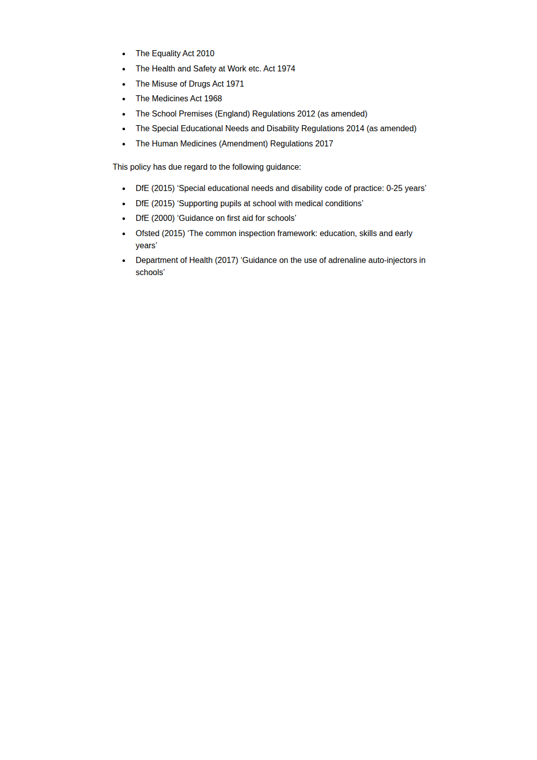The Equality Act 2010
The Health and Safety at Work etc. Act 1974
The Misuse of Drugs Act 1971
The Medicines Act 1968
The School Premises (England) Regulations 2012 (as amended)
The Special Educational Needs and Disability Regulations 2014 (as amended)
The Human Medicines (Amendment) Regulations 2017
This policy has due regard to the following guidance:
DfE (2015) ‘Special educational needs and disability code of practice: 0-25 years’
DfE (2015) ‘Supporting pupils at school with medical conditions’
DfE (2000) ‘Guidance on first aid for schools’
Ofsted (2015) ‘The common inspection framework: education, skills and early years’
Department of Health (2017) ‘Guidance on the use of adrenaline auto-injectors in schools’